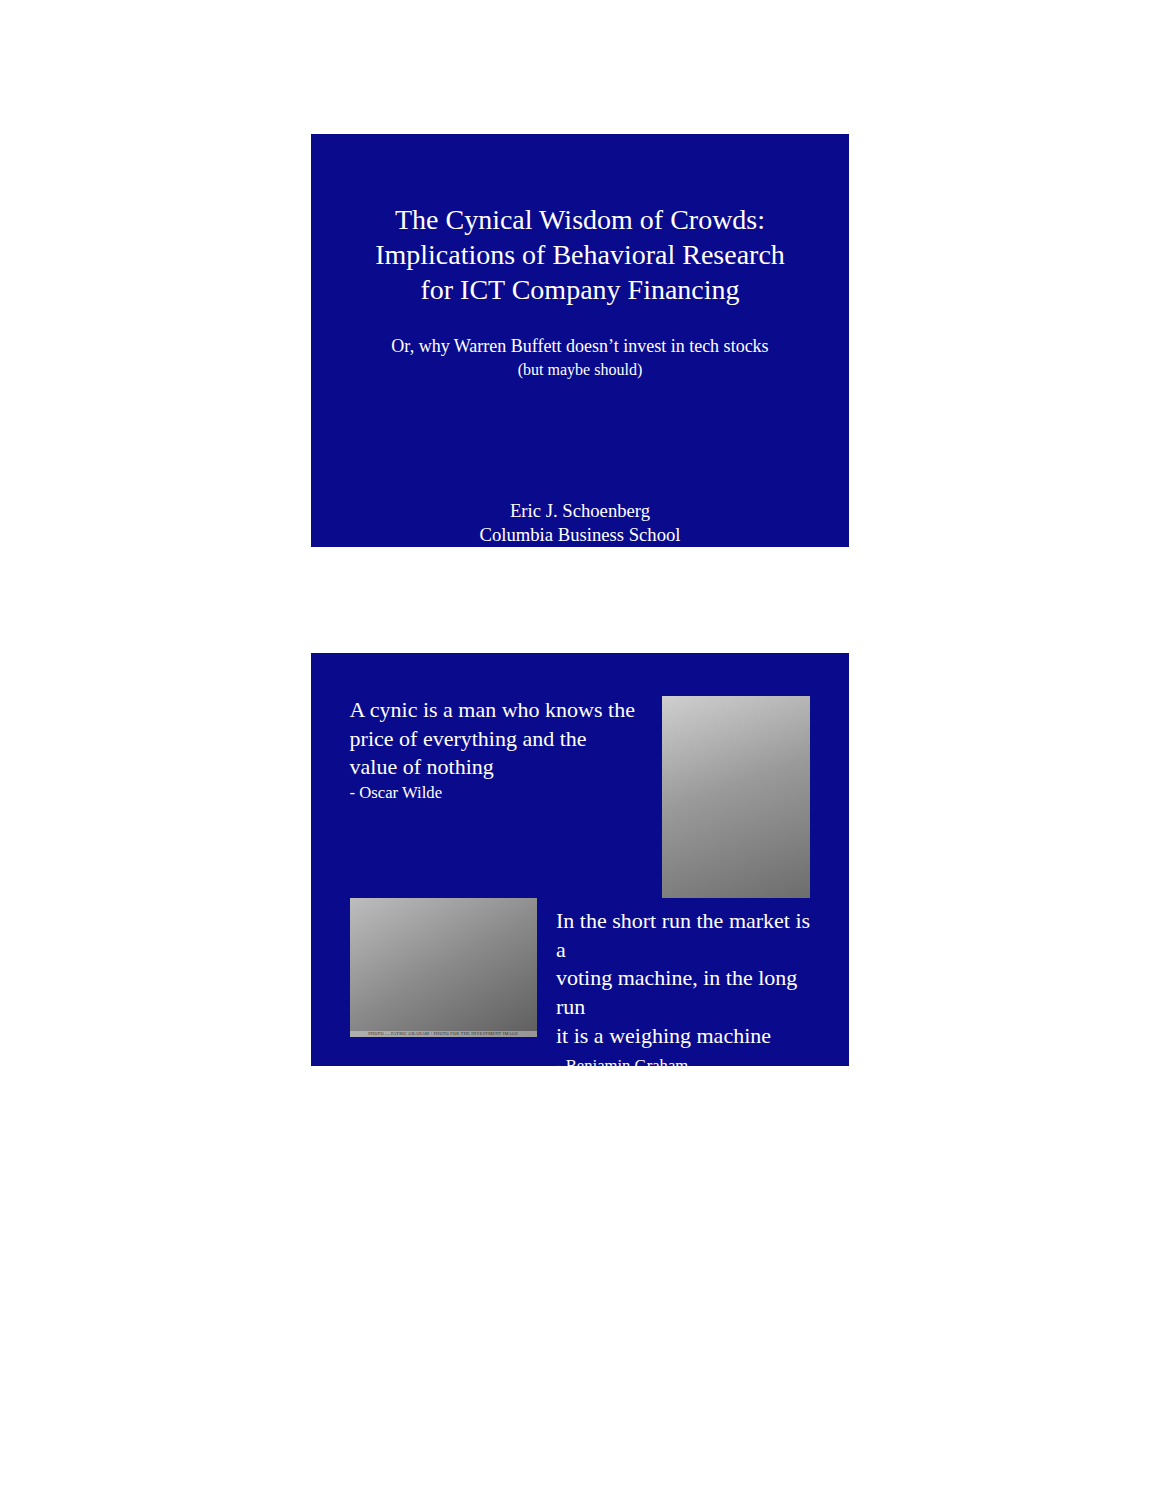The Cynical Wisdom of Crowds:
Implications of Behavioral Research
for ICT Company Financing
Or, why Warren Buffett doesn’t invest in tech stocks
(but maybe should)
Eric J. Schoenberg
Columbia Business School
A cynic is a man who knows the
price of everything and the
value of nothing
- Oscar Wilde
PHOTO — PATRIC GRAHAM / PHOTO FOR THE INVESTMENT IMAGE
In the short run the market is a
voting machine, in the long run
it is a weighing machine
- Benjamin Graham